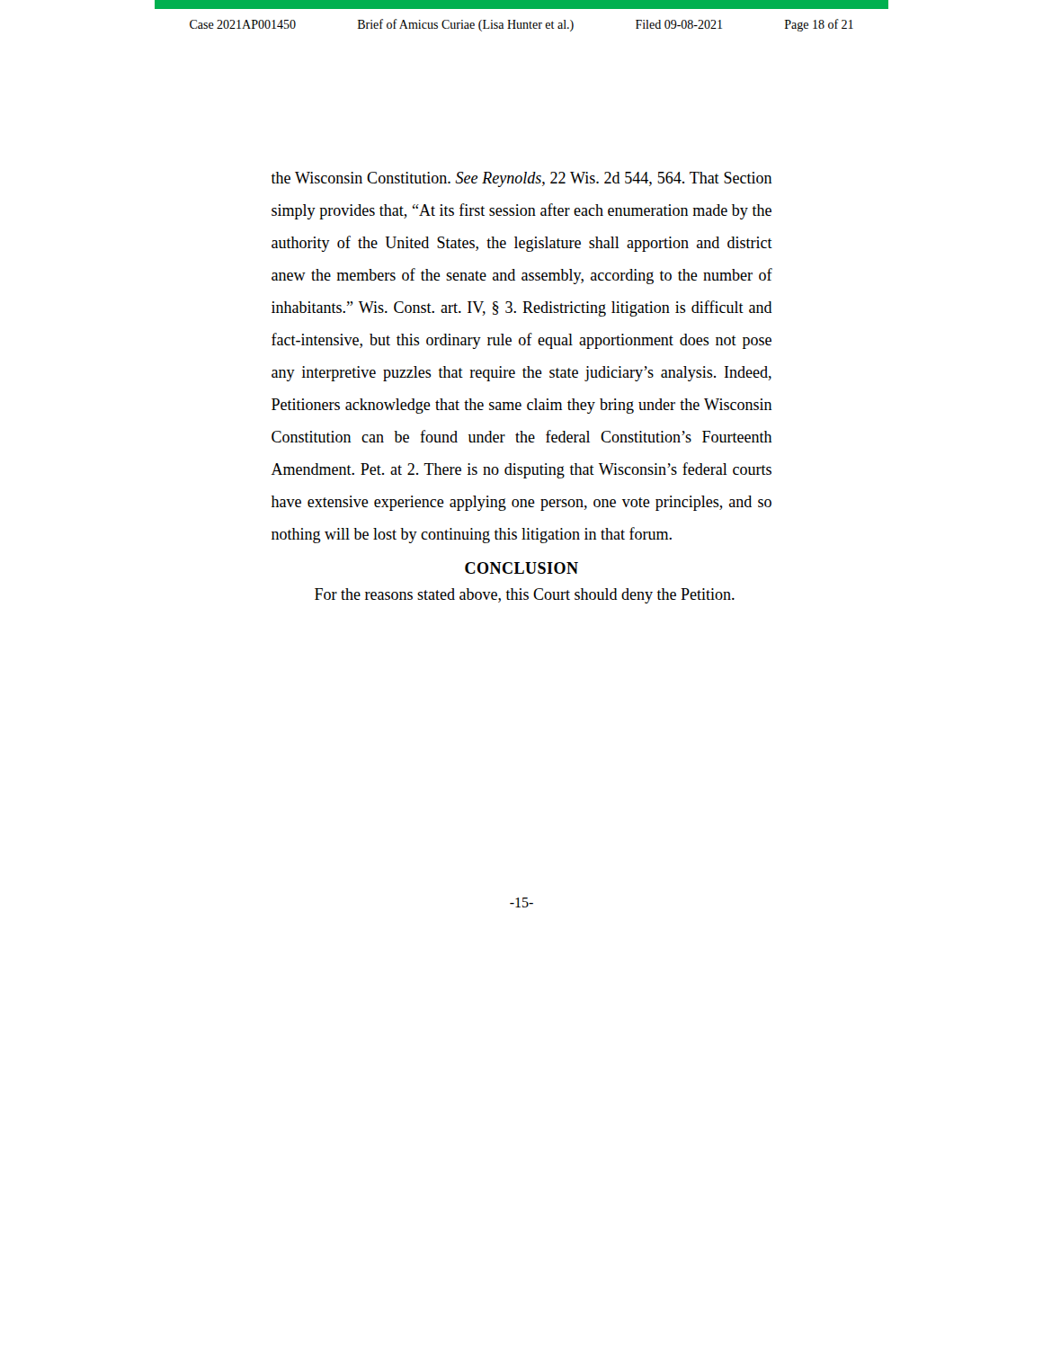Case 2021AP001450 Brief of Amicus Curiae (Lisa Hunter et al.) Filed 09-08-2021 Page 18 of 21
the Wisconsin Constitution. See Reynolds, 22 Wis. 2d 544, 564. That Section simply provides that, “At its first session after each enumeration made by the authority of the United States, the legislature shall apportion and district anew the members of the senate and assembly, according to the number of inhabitants.” Wis. Const. art. IV, § 3. Redistricting litigation is difficult and fact-intensive, but this ordinary rule of equal apportionment does not pose any interpretive puzzles that require the state judiciary’s analysis. Indeed, Petitioners acknowledge that the same claim they bring under the Wisconsin Constitution can be found under the federal Constitution’s Fourteenth Amendment. Pet. at 2. There is no disputing that Wisconsin’s federal courts have extensive experience applying one person, one vote principles, and so nothing will be lost by continuing this litigation in that forum.
CONCLUSION
For the reasons stated above, this Court should deny the Petition.
-15-